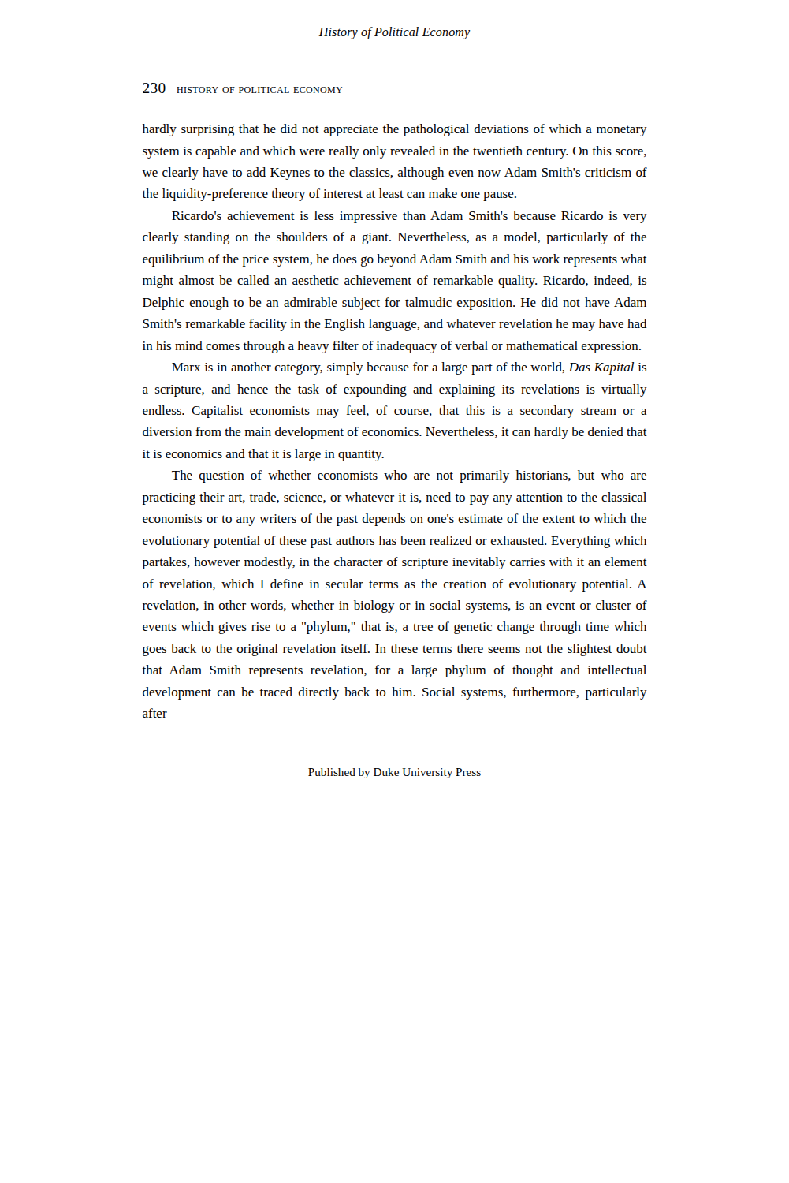History of Political Economy
230 History of Political Economy
hardly surprising that he did not appreciate the pathological deviations of which a monetary system is capable and which were really only revealed in the twentieth century. On this score, we clearly have to add Keynes to the classics, although even now Adam Smith's criticism of the liquidity-preference theory of interest at least can make one pause.
Ricardo's achievement is less impressive than Adam Smith's because Ricardo is very clearly standing on the shoulders of a giant. Nevertheless, as a model, particularly of the equilibrium of the price system, he does go beyond Adam Smith and his work represents what might almost be called an aesthetic achievement of remarkable quality. Ricardo, indeed, is Delphic enough to be an admirable subject for talmudic exposition. He did not have Adam Smith's remarkable facility in the English language, and whatever revelation he may have had in his mind comes through a heavy filter of inadequacy of verbal or mathematical expression.
Marx is in another category, simply because for a large part of the world, Das Kapital is a scripture, and hence the task of expounding and explaining its revelations is virtually endless. Capitalist economists may feel, of course, that this is a secondary stream or a diversion from the main development of economics. Nevertheless, it can hardly be denied that it is economics and that it is large in quantity.
The question of whether economists who are not primarily historians, but who are practicing their art, trade, science, or whatever it is, need to pay any attention to the classical economists or to any writers of the past depends on one's estimate of the extent to which the evolutionary potential of these past authors has been realized or exhausted. Everything which partakes, however modestly, in the character of scripture inevitably carries with it an element of revelation, which I define in secular terms as the creation of evolutionary potential. A revelation, in other words, whether in biology or in social systems, is an event or cluster of events which gives rise to a "phylum," that is, a tree of genetic change through time which goes back to the original revelation itself. In these terms there seems not the slightest doubt that Adam Smith represents revelation, for a large phylum of thought and intellectual development can be traced directly back to him. Social systems, furthermore, particularly after
Published by Duke University Press